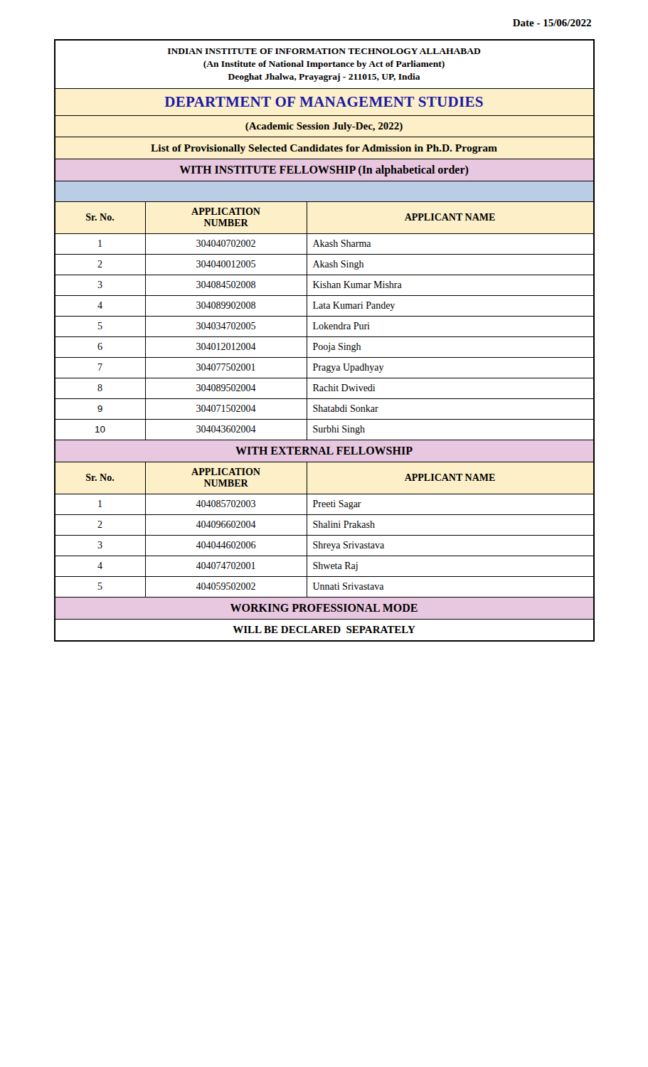Date - 15/06/2022
| INDIAN INSTITUTE OF INFORMATION TECHNOLOGY ALLAHABAD (An Institute of National Importance by Act of Parliament) Deoghat Jhalwa, Prayagraj - 211015, UP, India |
| DEPARTMENT OF MANAGEMENT STUDIES |
| (Academic Session July-Dec, 2022) |
| List of Provisionally Selected Candidates for Admission in Ph.D. Program |
| WITH INSTITUTE FELLOWSHIP (In alphabetical order) |
| Sr. No. | APPLICATION NUMBER | APPLICANT NAME |
| 1 | 304040702002 | Akash Sharma |
| 2 | 304040012005 | Akash Singh |
| 3 | 304084502008 | Kishan Kumar Mishra |
| 4 | 304089902008 | Lata Kumari Pandey |
| 5 | 304034702005 | Lokendra Puri |
| 6 | 304012012004 | Pooja Singh |
| 7 | 304077502001 | Pragya Upadhyay |
| 8 | 304089502004 | Rachit Dwivedi |
| 9 | 304071502004 | Shatabdi Sonkar |
| 10 | 304043602004 | Surbhi Singh |
| WITH EXTERNAL FELLOWSHIP |
| Sr. No. | APPLICATION NUMBER | APPLICANT NAME |
| 1 | 404085702003 | Preeti Sagar |
| 2 | 404096602004 | Shalini Prakash |
| 3 | 404044602006 | Shreya Srivastava |
| 4 | 404074702001 | Shweta Raj |
| 5 | 404059502002 | Unnati Srivastava |
| WORKING PROFESSIONAL MODE |
| WILL BE DECLARED SEPARATELY |